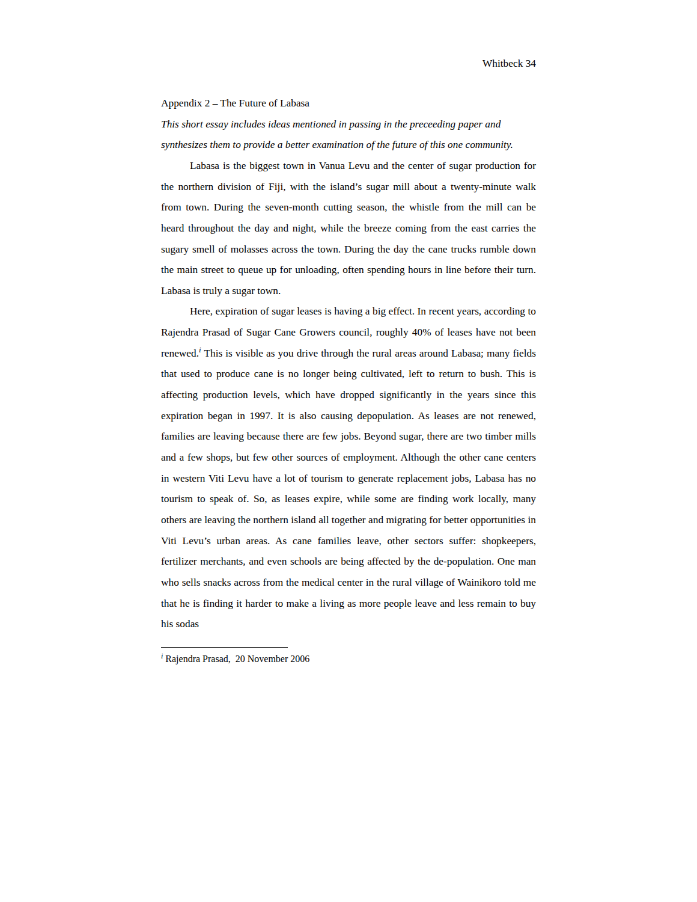Whitbeck 34
Appendix 2 – The Future of Labasa
This short essay includes ideas mentioned in passing in the preceeding paper and synthesizes them to provide a better examination of the future of this one community.
Labasa is the biggest town in Vanua Levu and the center of sugar production for the northern division of Fiji, with the island’s sugar mill about a twenty-minute walk from town. During the seven-month cutting season, the whistle from the mill can be heard throughout the day and night, while the breeze coming from the east carries the sugary smell of molasses across the town. During the day the cane trucks rumble down the main street to queue up for unloading, often spending hours in line before their turn. Labasa is truly a sugar town.
Here, expiration of sugar leases is having a big effect. In recent years, according to Rajendra Prasad of Sugar Cane Growers council, roughly 40% of leases have not been renewed.i This is visible as you drive through the rural areas around Labasa; many fields that used to produce cane is no longer being cultivated, left to return to bush. This is affecting production levels, which have dropped significantly in the years since this expiration began in 1997. It is also causing depopulation. As leases are not renewed, families are leaving because there are few jobs. Beyond sugar, there are two timber mills and a few shops, but few other sources of employment. Although the other cane centers in western Viti Levu have a lot of tourism to generate replacement jobs, Labasa has no tourism to speak of. So, as leases expire, while some are finding work locally, many others are leaving the northern island all together and migrating for better opportunities in Viti Levu’s urban areas. As cane families leave, other sectors suffer: shopkeepers, fertilizer merchants, and even schools are being affected by the de-population. One man who sells snacks across from the medical center in the rural village of Wainikoro told me that he is finding it harder to make a living as more people leave and less remain to buy his sodas
i Rajendra Prasad, 20 November 2006